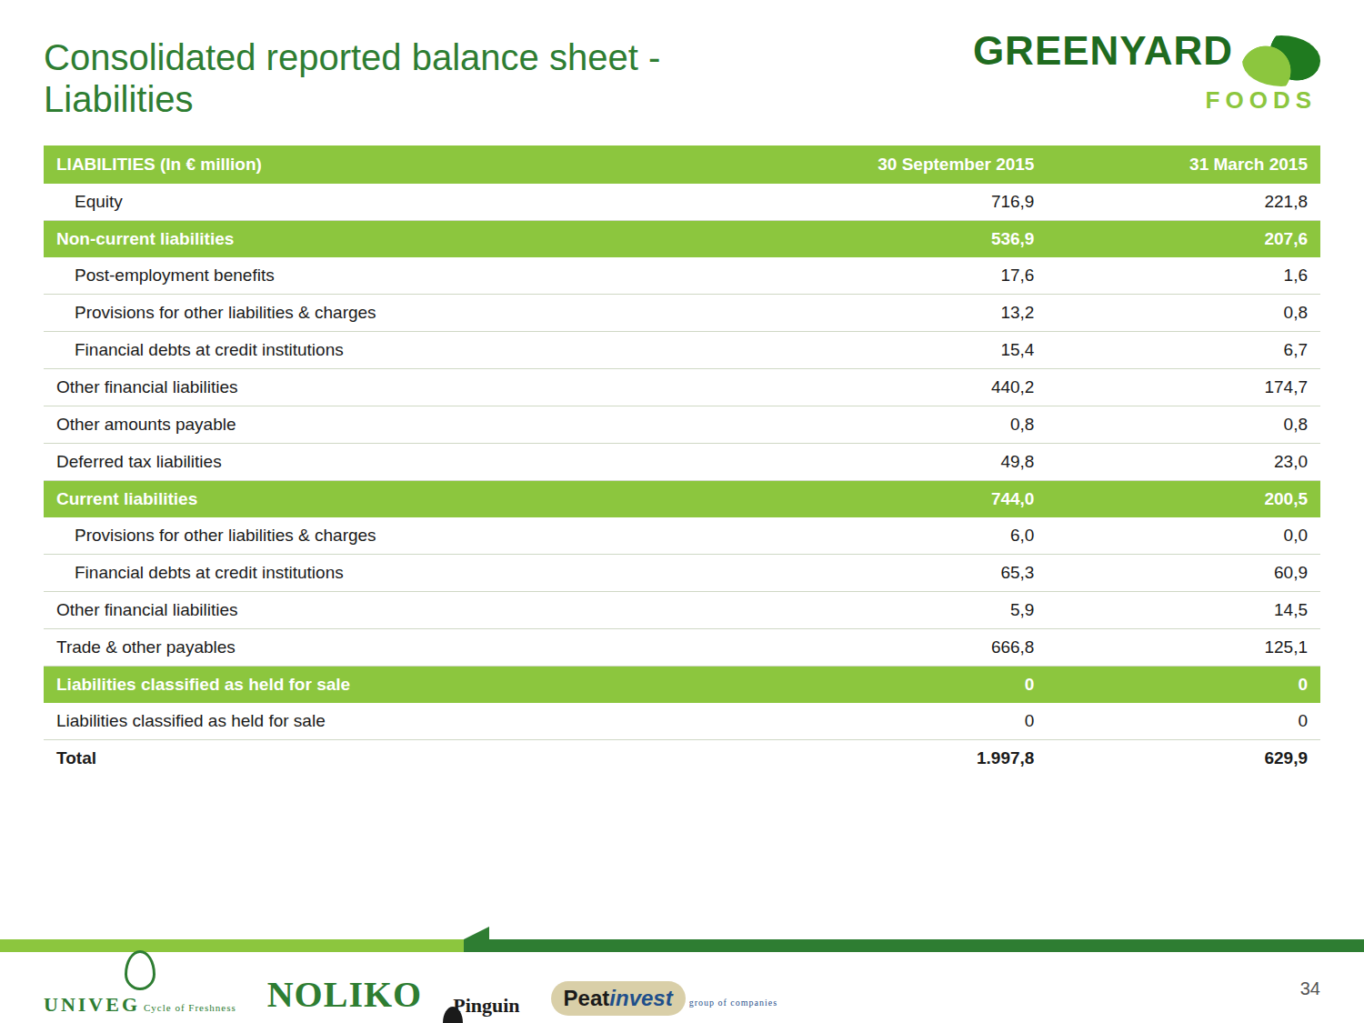GREENYARD FOODS
Consolidated reported balance sheet -
Liabilities
| LIABILITIES (In € million) | 30 September 2015 | 31 March 2015 |
| --- | --- | --- |
| Equity | 716,9 | 221,8 |
| Non-current liabilities | 536,9 | 207,6 |
| Post-employment benefits | 17,6 | 1,6 |
| Provisions for other liabilities & charges | 13,2 | 0,8 |
| Financial debts at credit institutions | 15,4 | 6,7 |
| Other financial liabilities | 440,2 | 174,7 |
| Other amounts payable | 0,8 | 0,8 |
| Deferred tax liabilities | 49,8 | 23,0 |
| Current liabilities | 744,0 | 200,5 |
| Provisions for other liabilities & charges | 6,0 | 0,0 |
| Financial debts at credit institutions | 65,3 | 60,9 |
| Other financial liabilities | 5,9 | 14,5 |
| Trade & other payables | 666,8 | 125,1 |
| Liabilities classified as held for sale | 0 | 0 |
| Liabilities classified as held for sale | 0 | 0 |
| Total | 1.997,8 | 629,9 |
UNIVEG Cycle of Freshness
NOLIKO
Pinguin
Peatinvest group of companies
34